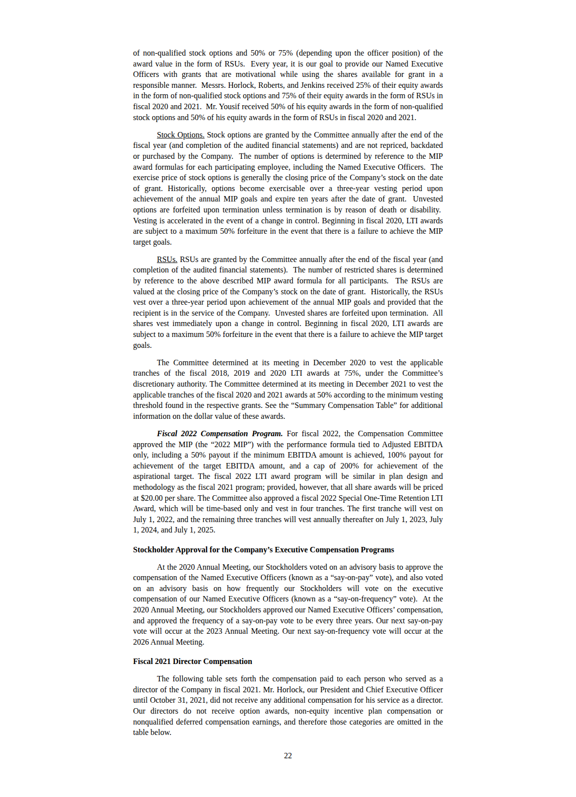of non-qualified stock options and 50% or 75% (depending upon the officer position) of the award value in the form of RSUs. Every year, it is our goal to provide our Named Executive Officers with grants that are motivational while using the shares available for grant in a responsible manner. Messrs. Horlock, Roberts, and Jenkins received 25% of their equity awards in the form of non-qualified stock options and 75% of their equity awards in the form of RSUs in fiscal 2020 and 2021. Mr. Yousif received 50% of his equity awards in the form of non-qualified stock options and 50% of his equity awards in the form of RSUs in fiscal 2020 and 2021.
Stock Options. Stock options are granted by the Committee annually after the end of the fiscal year (and completion of the audited financial statements) and are not repriced, backdated or purchased by the Company. The number of options is determined by reference to the MIP award formulas for each participating employee, including the Named Executive Officers. The exercise price of stock options is generally the closing price of the Company’s stock on the date of grant. Historically, options become exercisable over a three-year vesting period upon achievement of the annual MIP goals and expire ten years after the date of grant. Unvested options are forfeited upon termination unless termination is by reason of death or disability. Vesting is accelerated in the event of a change in control. Beginning in fiscal 2020, LTI awards are subject to a maximum 50% forfeiture in the event that there is a failure to achieve the MIP target goals.
RSUs. RSUs are granted by the Committee annually after the end of the fiscal year (and completion of the audited financial statements). The number of restricted shares is determined by reference to the above described MIP award formula for all participants. The RSUs are valued at the closing price of the Company’s stock on the date of grant. Historically, the RSUs vest over a three-year period upon achievement of the annual MIP goals and provided that the recipient is in the service of the Company. Unvested shares are forfeited upon termination. All shares vest immediately upon a change in control. Beginning in fiscal 2020, LTI awards are subject to a maximum 50% forfeiture in the event that there is a failure to achieve the MIP target goals.
The Committee determined at its meeting in December 2020 to vest the applicable tranches of the fiscal 2018, 2019 and 2020 LTI awards at 75%, under the Committee’s discretionary authority. The Committee determined at its meeting in December 2021 to vest the applicable tranches of the fiscal 2020 and 2021 awards at 50% according to the minimum vesting threshold found in the respective grants. See the “Summary Compensation Table” for additional information on the dollar value of these awards.
Fiscal 2022 Compensation Program. For fiscal 2022, the Compensation Committee approved the MIP (the “2022 MIP”) with the performance formula tied to Adjusted EBITDA only, including a 50% payout if the minimum EBITDA amount is achieved, 100% payout for achievement of the target EBITDA amount, and a cap of 200% for achievement of the aspirational target. The fiscal 2022 LTI award program will be similar in plan design and methodology as the fiscal 2021 program; provided, however, that all share awards will be priced at $20.00 per share. The Committee also approved a fiscal 2022 Special One-Time Retention LTI Award, which will be time-based only and vest in four tranches. The first tranche will vest on July 1, 2022, and the remaining three tranches will vest annually thereafter on July 1, 2023, July 1, 2024, and July 1, 2025.
Stockholder Approval for the Company’s Executive Compensation Programs
At the 2020 Annual Meeting, our Stockholders voted on an advisory basis to approve the compensation of the Named Executive Officers (known as a “say-on-pay” vote), and also voted on an advisory basis on how frequently our Stockholders will vote on the executive compensation of our Named Executive Officers (known as a “say-on-frequency” vote). At the 2020 Annual Meeting, our Stockholders approved our Named Executive Officers’ compensation, and approved the frequency of a say-on-pay vote to be every three years. Our next say-on-pay vote will occur at the 2023 Annual Meeting. Our next say-on-frequency vote will occur at the 2026 Annual Meeting.
Fiscal 2021 Director Compensation
The following table sets forth the compensation paid to each person who served as a director of the Company in fiscal 2021. Mr. Horlock, our President and Chief Executive Officer until October 31, 2021, did not receive any additional compensation for his service as a director. Our directors do not receive option awards, non-equity incentive plan compensation or nonqualified deferred compensation earnings, and therefore those categories are omitted in the table below.
22